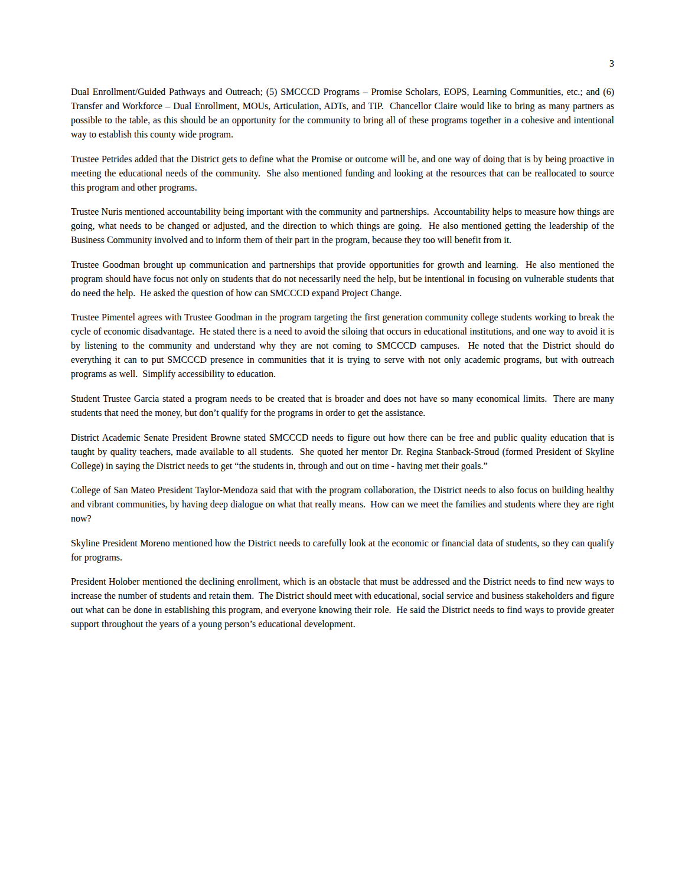3
Dual Enrollment/Guided Pathways and Outreach; (5) SMCCCD Programs – Promise Scholars, EOPS, Learning Communities, etc.; and (6) Transfer and Workforce – Dual Enrollment, MOUs, Articulation, ADTs, and TIP. Chancellor Claire would like to bring as many partners as possible to the table, as this should be an opportunity for the community to bring all of these programs together in a cohesive and intentional way to establish this county wide program.
Trustee Petrides added that the District gets to define what the Promise or outcome will be, and one way of doing that is by being proactive in meeting the educational needs of the community. She also mentioned funding and looking at the resources that can be reallocated to source this program and other programs.
Trustee Nuris mentioned accountability being important with the community and partnerships. Accountability helps to measure how things are going, what needs to be changed or adjusted, and the direction to which things are going. He also mentioned getting the leadership of the Business Community involved and to inform them of their part in the program, because they too will benefit from it.
Trustee Goodman brought up communication and partnerships that provide opportunities for growth and learning. He also mentioned the program should have focus not only on students that do not necessarily need the help, but be intentional in focusing on vulnerable students that do need the help. He asked the question of how can SMCCCD expand Project Change.
Trustee Pimentel agrees with Trustee Goodman in the program targeting the first generation community college students working to break the cycle of economic disadvantage. He stated there is a need to avoid the siloing that occurs in educational institutions, and one way to avoid it is by listening to the community and understand why they are not coming to SMCCCD campuses. He noted that the District should do everything it can to put SMCCCD presence in communities that it is trying to serve with not only academic programs, but with outreach programs as well. Simplify accessibility to education.
Student Trustee Garcia stated a program needs to be created that is broader and does not have so many economical limits. There are many students that need the money, but don’t qualify for the programs in order to get the assistance.
District Academic Senate President Browne stated SMCCCD needs to figure out how there can be free and public quality education that is taught by quality teachers, made available to all students. She quoted her mentor Dr. Regina Stanback-Stroud (formed President of Skyline College) in saying the District needs to get “the students in, through and out on time - having met their goals.”
College of San Mateo President Taylor-Mendoza said that with the program collaboration, the District needs to also focus on building healthy and vibrant communities, by having deep dialogue on what that really means. How can we meet the families and students where they are right now?
Skyline President Moreno mentioned how the District needs to carefully look at the economic or financial data of students, so they can qualify for programs.
President Holober mentioned the declining enrollment, which is an obstacle that must be addressed and the District needs to find new ways to increase the number of students and retain them. The District should meet with educational, social service and business stakeholders and figure out what can be done in establishing this program, and everyone knowing their role. He said the District needs to find ways to provide greater support throughout the years of a young person’s educational development.